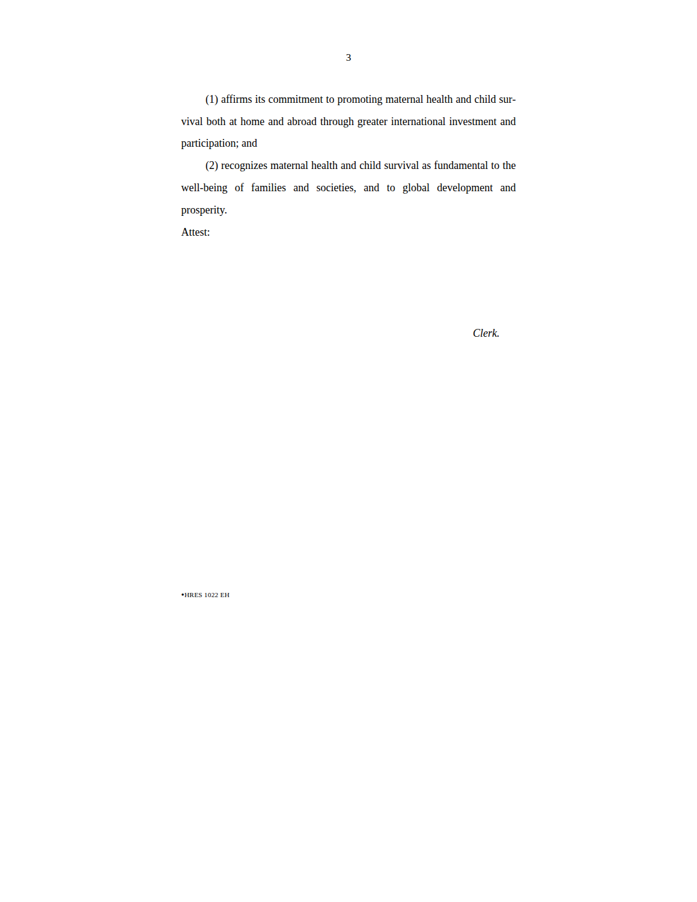3
(1) affirms its commitment to promoting maternal health and child survival both at home and abroad through greater international investment and participation; and
(2) recognizes maternal health and child survival as fundamental to the well-being of families and societies, and to global development and prosperity.
Attest:
Clerk.
•HRES 1022 EH